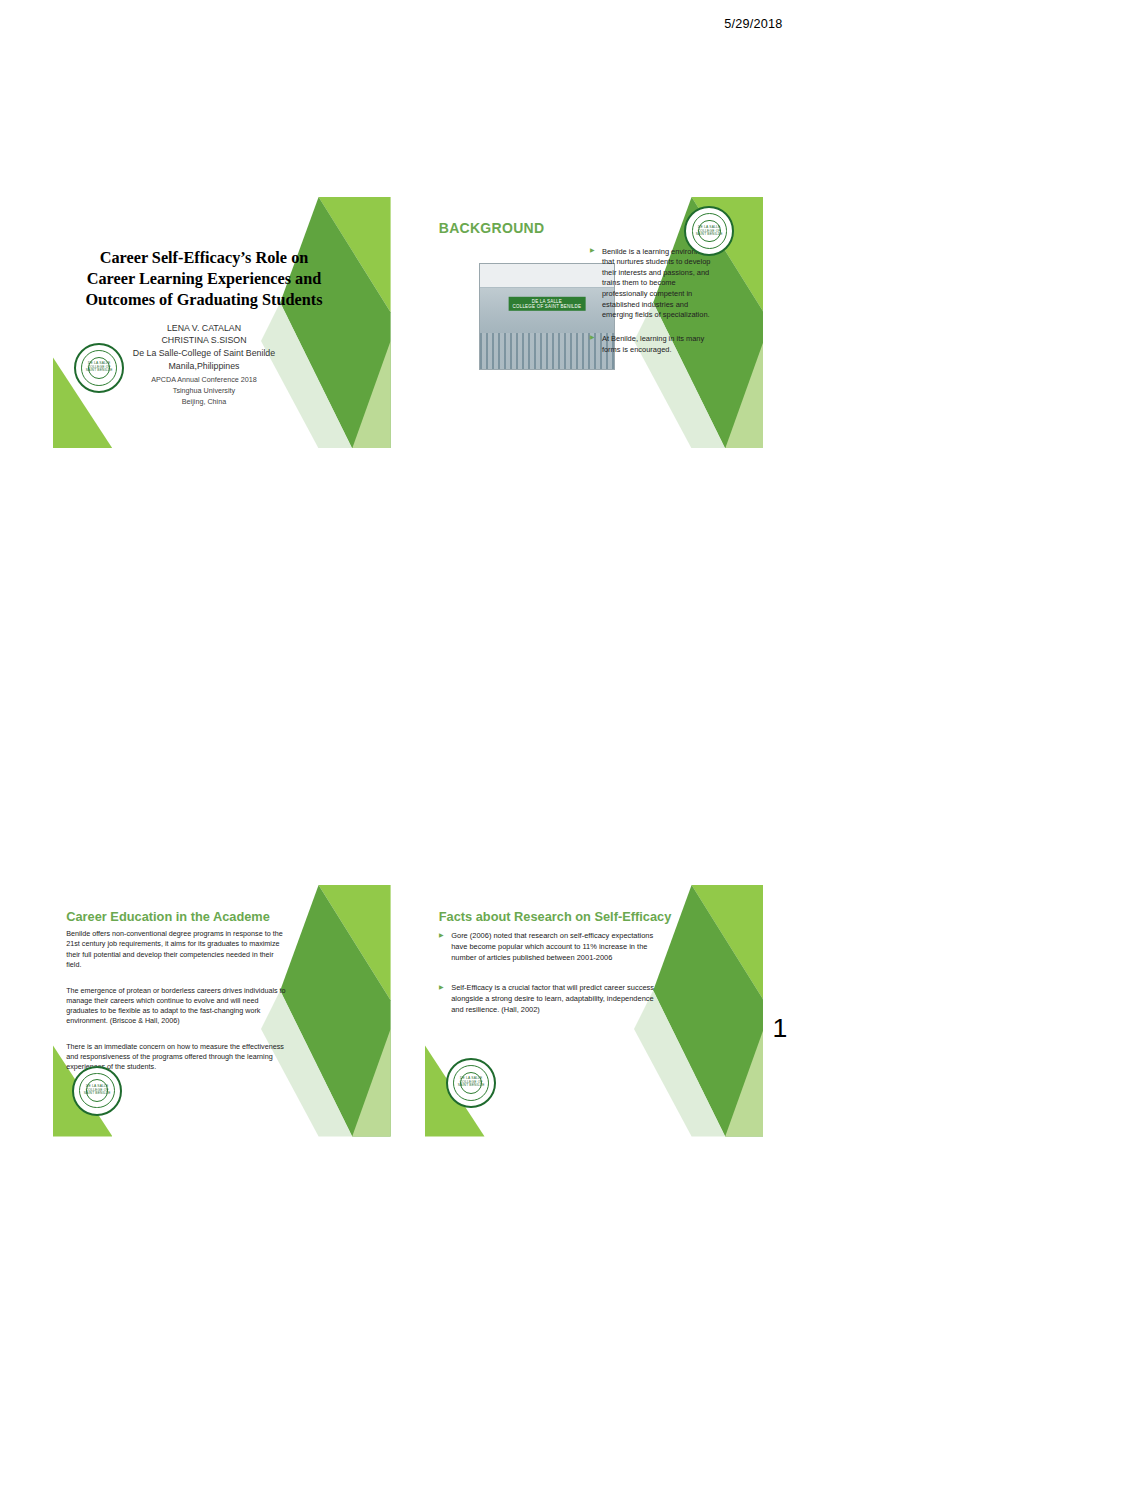5/29/2018
Career Self-Efficacy’s Role on Career Learning Experiences and Outcomes of Graduating Students
LENA V. CATALAN
CHRISTINA S.SISON
De La Salle-College of Saint Benilde
Manila,Philippines
APCDA Annual Conference 2018
Tsinghua University
Beijing, China
DE LA SALLE
COLLEGE OF
SAINT BENILDE
BACKGROUND
DE LA SALLE
COLLEGE OF SAINT BENILDE
Benilde is a learning environment that nurtures students to develop their interests and passions, and trains them to become professionally competent in established industries and emerging fields of specialization.
At Benilde, learning in its many forms is encouraged.
DE LA SALLE
COLLEGE OF
SAINT BENILDE
Career Education in the Academe
Benilde offers non-conventional degree programs in response to the 21st century job requirements, it aims for its graduates to maximize their full potential and develop their competencies needed in their field.
The emergence of protean or borderless careers drives individuals to manage their careers which continue to evolve and will need graduates to be flexible as to adapt to the fast-changing work environment. (Briscoe & Hall, 2006)
There is an immediate concern on how to measure the effectiveness and responsiveness of the programs offered through the learning experiences of the students.
DE LA SALLE
COLLEGE OF
SAINT BENILDE
Facts about Research on Self-Efficacy
Gore (2006) noted that research on self-efficacy expectations have become popular which account to 11% increase in the number of articles published between 2001-2006
Self-Efficacy is a crucial factor that will predict career success alongside a strong desire to learn, adaptability, independence and resilience. (Hall, 2002)
DE LA SALLE
COLLEGE OF
SAINT BENILDE
1